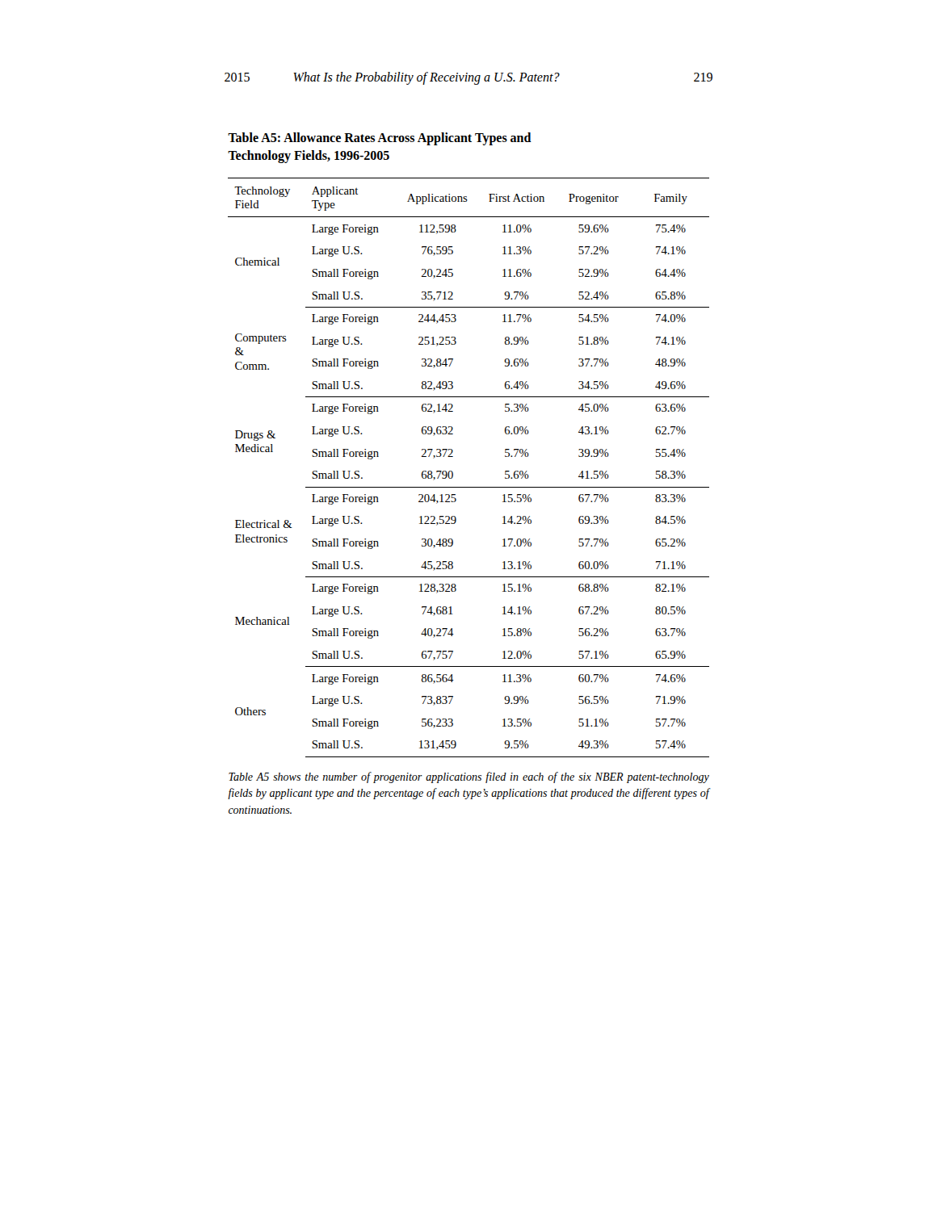2015 What Is the Probability of Receiving a U.S. Patent? 219
Table A5: Allowance Rates Across Applicant Types and
Technology Fields, 1996-2005
| Technology Field | Applicant Type | Applications | First Action | Progenitor | Family |
| --- | --- | --- | --- | --- | --- |
| Chemical | Large Foreign | 112,598 | 11.0% | 59.6% | 75.4% |
| Large U.S. | 76,595 | 11.3% | 57.2% | 74.1% |
| Small Foreign | 20,245 | 11.6% | 52.9% | 64.4% |
| Small U.S. | 35,712 | 9.7% | 52.4% | 65.8% |
| Computers & Comm. | Large Foreign | 244,453 | 11.7% | 54.5% | 74.0% |
| Large U.S. | 251,253 | 8.9% | 51.8% | 74.1% |
| Small Foreign | 32,847 | 9.6% | 37.7% | 48.9% |
| Small U.S. | 82,493 | 6.4% | 34.5% | 49.6% |
| Drugs & Medical | Large Foreign | 62,142 | 5.3% | 45.0% | 63.6% |
| Large U.S. | 69,632 | 6.0% | 43.1% | 62.7% |
| Small Foreign | 27,372 | 5.7% | 39.9% | 55.4% |
| Small U.S. | 68,790 | 5.6% | 41.5% | 58.3% |
| Electrical & Electronics | Large Foreign | 204,125 | 15.5% | 67.7% | 83.3% |
| Large U.S. | 122,529 | 14.2% | 69.3% | 84.5% |
| Small Foreign | 30,489 | 17.0% | 57.7% | 65.2% |
| Small U.S. | 45,258 | 13.1% | 60.0% | 71.1% |
| Mechanical | Large Foreign | 128,328 | 15.1% | 68.8% | 82.1% |
| Large U.S. | 74,681 | 14.1% | 67.2% | 80.5% |
| Small Foreign | 40,274 | 15.8% | 56.2% | 63.7% |
| Small U.S. | 67,757 | 12.0% | 57.1% | 65.9% |
| Others | Large Foreign | 86,564 | 11.3% | 60.7% | 74.6% |
| Large U.S. | 73,837 | 9.9% | 56.5% | 71.9% |
| Small Foreign | 56,233 | 13.5% | 51.1% | 57.7% |
| Small U.S. | 131,459 | 9.5% | 49.3% | 57.4% |
Table A5 shows the number of progenitor applications filed in each of the six NBER patent-technology fields by applicant type and the percentage of each type’s applications that produced the different types of continuations.